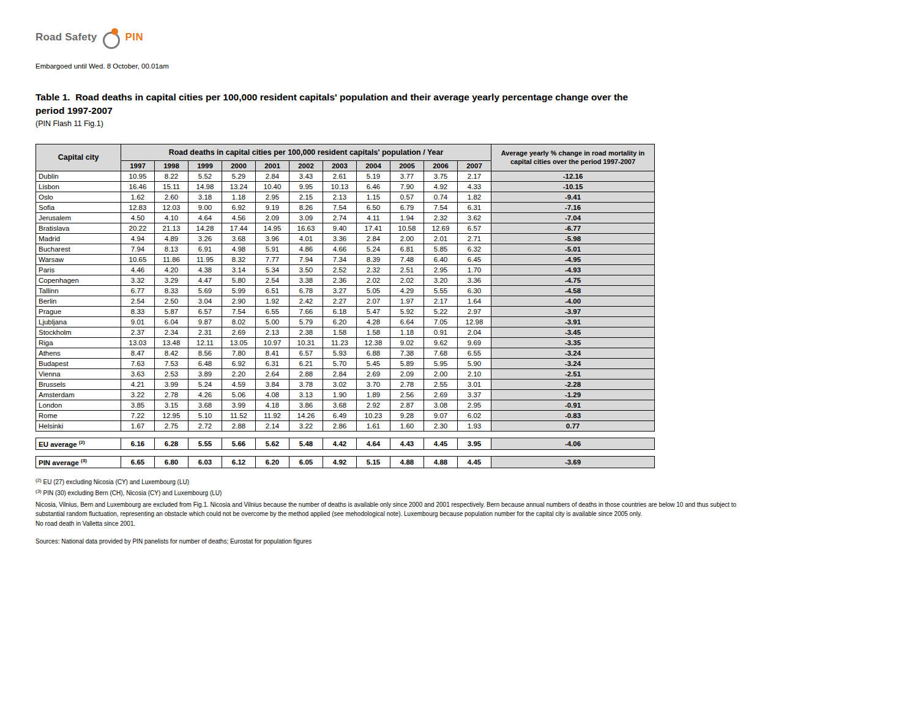Road Safety PIN
Embargoed until Wed. 8 October, 00.01am
Table 1. Road deaths in capital cities per 100,000 resident capitals' population and their average yearly percentage change over the period 1997-2007
(PIN Flash 11 Fig.1)
| Capital city | Road deaths in capital cities per 100,000 resident capitals' population / Year | Average yearly % change in road mortality in capital cities over the period 1997-2007 |
| --- | --- | --- |
| 1997 | 1998 | 1999 | 2000 | 2001 | 2002 | 2003 | 2004 | 2005 | 2006 | 2007 |
| Dublin | 10.95 | 8.22 | 5.52 | 5.29 | 2.84 | 3.43 | 2.61 | 5.19 | 3.77 | 3.75 | 2.17 | -12.16 |
| Lisbon | 16.46 | 15.11 | 14.98 | 13.24 | 10.40 | 9.95 | 10.13 | 6.46 | 7.90 | 4.92 | 4.33 | -10.15 |
| Oslo | 1.62 | 2.60 | 3.18 | 1.18 | 2.95 | 2.15 | 2.13 | 1.15 | 0.57 | 0.74 | 1.82 | -9.41 |
| Sofia | 12.83 | 12.03 | 9.00 | 6.92 | 9.19 | 8.26 | 7.54 | 6.50 | 6.79 | 7.54 | 6.31 | -7.16 |
| Jerusalem | 4.50 | 4.10 | 4.64 | 4.56 | 2.09 | 3.09 | 2.74 | 4.11 | 1.94 | 2.32 | 3.62 | -7.04 |
| Bratislava | 20.22 | 21.13 | 14.28 | 17.44 | 14.95 | 16.63 | 9.40 | 17.41 | 10.58 | 12.69 | 6.57 | -6.77 |
| Madrid | 4.94 | 4.89 | 3.26 | 3.68 | 3.96 | 4.01 | 3.36 | 2.84 | 2.00 | 2.01 | 2.71 | -5.98 |
| Bucharest | 7.94 | 8.13 | 6.91 | 4.98 | 5.91 | 4.86 | 4.66 | 5.24 | 6.81 | 5.85 | 6.32 | -5.01 |
| Warsaw | 10.65 | 11.86 | 11.95 | 8.32 | 7.77 | 7.94 | 7.34 | 8.39 | 7.48 | 6.40 | 6.45 | -4.95 |
| Paris | 4.46 | 4.20 | 4.38 | 3.14 | 5.34 | 3.50 | 2.52 | 2.32 | 2.51 | 2.95 | 1.70 | -4.93 |
| Copenhagen | 3.32 | 3.29 | 4.47 | 5.80 | 2.54 | 3.38 | 2.36 | 2.02 | 2.02 | 3.20 | 3.36 | -4.75 |
| Tallinn | 6.77 | 8.33 | 5.69 | 5.99 | 6.51 | 6.78 | 3.27 | 5.05 | 4.29 | 5.55 | 6.30 | -4.58 |
| Berlin | 2.54 | 2.50 | 3.04 | 2.90 | 1.92 | 2.42 | 2.27 | 2.07 | 1.97 | 2.17 | 1.64 | -4.00 |
| Prague | 8.33 | 5.87 | 6.57 | 7.54 | 6.55 | 7.66 | 6.18 | 5.47 | 5.92 | 5.22 | 2.97 | -3.97 |
| Ljubljana | 9.01 | 6.04 | 9.87 | 8.02 | 5.00 | 5.79 | 6.20 | 4.28 | 6.64 | 7.05 | 12.98 | -3.91 |
| Stockholm | 2.37 | 2.34 | 2.31 | 2.69 | 2.13 | 2.38 | 1.58 | 1.58 | 1.18 | 0.91 | 2.04 | -3.45 |
| Riga | 13.03 | 13.48 | 12.11 | 13.05 | 10.97 | 10.31 | 11.23 | 12.38 | 9.02 | 9.62 | 9.69 | -3.35 |
| Athens | 8.47 | 8.42 | 8.56 | 7.80 | 8.41 | 6.57 | 5.93 | 6.88 | 7.38 | 7.68 | 6.55 | -3.24 |
| Budapest | 7.63 | 7.53 | 6.48 | 6.92 | 6.31 | 6.21 | 5.70 | 5.45 | 5.89 | 5.95 | 5.90 | -3.24 |
| Vienna | 3.63 | 2.53 | 3.89 | 2.20 | 2.64 | 2.88 | 2.84 | 2.69 | 2.09 | 2.00 | 2.10 | -2.51 |
| Brussels | 4.21 | 3.99 | 5.24 | 4.59 | 3.84 | 3.78 | 3.02 | 3.70 | 2.78 | 2.55 | 3.01 | -2.28 |
| Amsterdam | 3.22 | 2.78 | 4.26 | 5.06 | 4.08 | 3.13 | 1.90 | 1.89 | 2.56 | 2.69 | 3.37 | -1.29 |
| London | 3.85 | 3.15 | 3.68 | 3.99 | 4.18 | 3.86 | 3.68 | 2.92 | 2.87 | 3.08 | 2.95 | -0.91 |
| Rome | 7.22 | 12.95 | 5.10 | 11.52 | 11.92 | 14.26 | 6.49 | 10.23 | 9.28 | 9.07 | 6.02 | -0.83 |
| Helsinki | 1.67 | 2.75 | 2.72 | 2.88 | 2.14 | 3.22 | 2.86 | 1.61 | 1.60 | 2.30 | 1.93 | 0.77 |
| EU average (2) | 6.16 | 6.28 | 5.55 | 5.66 | 5.62 | 5.48 | 4.42 | 4.64 | 4.43 | 4.45 | 3.95 | -4.06 |
| PIN average (3) | 6.65 | 6.80 | 6.03 | 6.12 | 6.20 | 6.05 | 4.92 | 5.15 | 4.88 | 4.88 | 4.45 | -3.69 |
(2) EU (27) excluding Nicosia (CY) and Luxembourg (LU)
(3) PIN (30) excluding Bern (CH), Nicosia (CY) and Luxembourg (LU)
Nicosia, Vilnius, Bern and Luxembourg are excluded from Fig.1. Nicosia and Vilnius because the number of deaths is available only since 2000 and 2001 respectively. Bern because annual numbers of deaths in those countries are below 10 and thus subject to substantial random fluctuation, representing an obstacle which could not be overcome by the method applied (see mehodological note). Luxembourg because population number for the capital city is available since 2005 only.
No road death in Valletta since 2001.
Sources: National data provided by PIN panelists for number of deaths; Eurostat for population figures